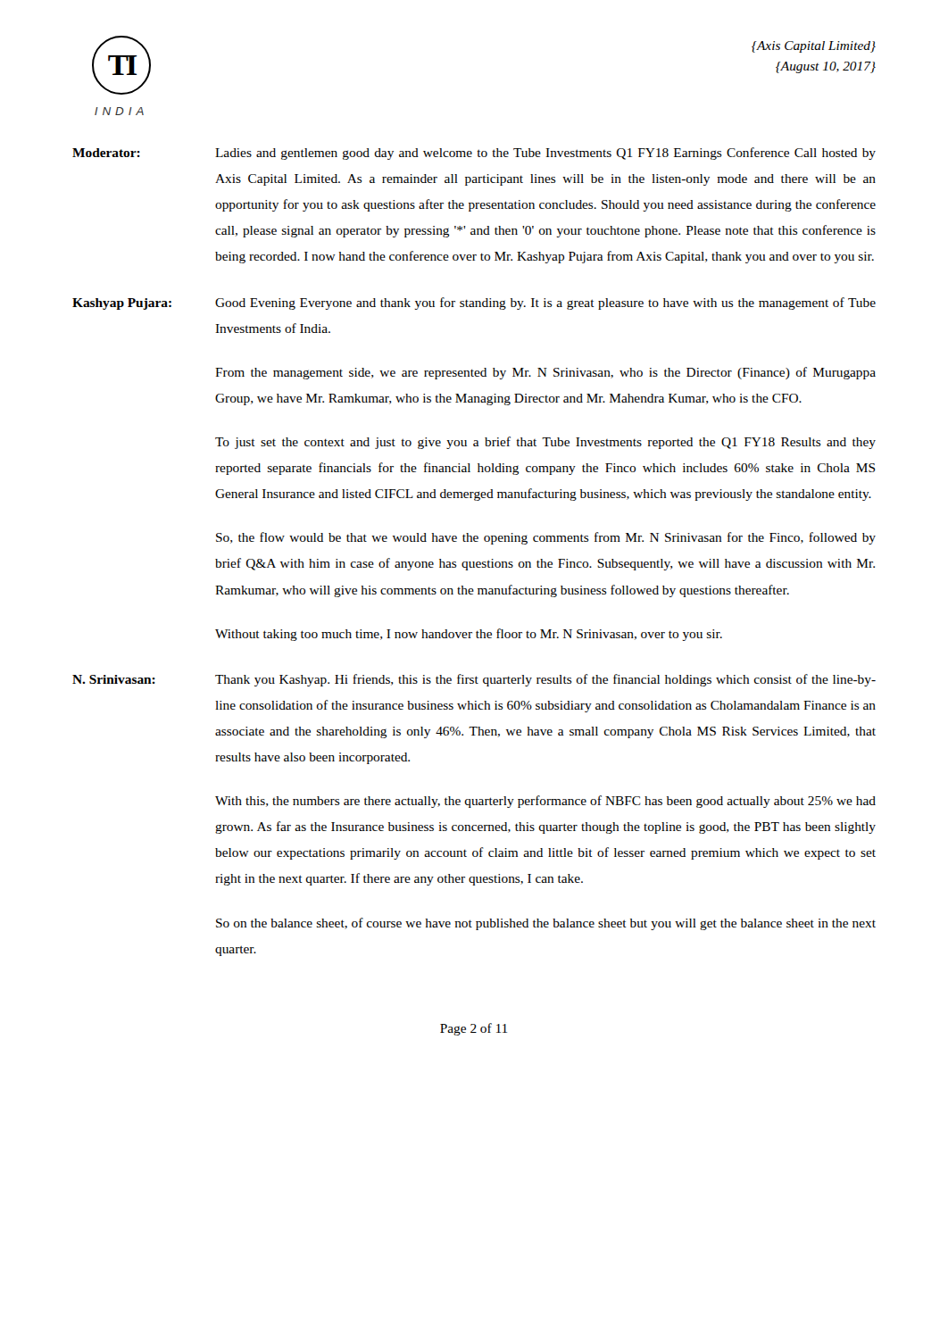TI
INDIA
{Axis Capital Limited}
{August 10, 2017}
Moderator:
Ladies and gentlemen good day and welcome to the Tube Investments Q1 FY18 Earnings Conference Call hosted by Axis Capital Limited. As a remainder all participant lines will be in the listen-only mode and there will be an opportunity for you to ask questions after the presentation concludes. Should you need assistance during the conference call, please signal an operator by pressing '*' and then '0' on your touchtone phone. Please note that this conference is being recorded. I now hand the conference over to Mr. Kashyap Pujara from Axis Capital, thank you and over to you sir.
Kashyap Pujara:
Good Evening Everyone and thank you for standing by. It is a great pleasure to have with us the management of Tube Investments of India.
From the management side, we are represented by Mr. N Srinivasan, who is the Director (Finance) of Murugappa Group, we have Mr. Ramkumar, who is the Managing Director and Mr. Mahendra Kumar, who is the CFO.
To just set the context and just to give you a brief that Tube Investments reported the Q1 FY18 Results and they reported separate financials for the financial holding company the Finco which includes 60% stake in Chola MS General Insurance and listed CIFCL and demerged manufacturing business, which was previously the standalone entity.
So, the flow would be that we would have the opening comments from Mr. N Srinivasan for the Finco, followed by brief Q&A with him in case of anyone has questions on the Finco. Subsequently, we will have a discussion with Mr. Ramkumar, who will give his comments on the manufacturing business followed by questions thereafter.
Without taking too much time, I now handover the floor to Mr. N Srinivasan, over to you sir.
N. Srinivasan:
Thank you Kashyap. Hi friends, this is the first quarterly results of the financial holdings which consist of the line-by-line consolidation of the insurance business which is 60% subsidiary and consolidation as Cholamandalam Finance is an associate and the shareholding is only 46%. Then, we have a small company Chola MS Risk Services Limited, that results have also been incorporated.
With this, the numbers are there actually, the quarterly performance of NBFC has been good actually about 25% we had grown. As far as the Insurance business is concerned, this quarter though the topline is good, the PBT has been slightly below our expectations primarily on account of claim and little bit of lesser earned premium which we expect to set right in the next quarter. If there are any other questions, I can take.
So on the balance sheet, of course we have not published the balance sheet but you will get the balance sheet in the next quarter.
Page 2 of 11